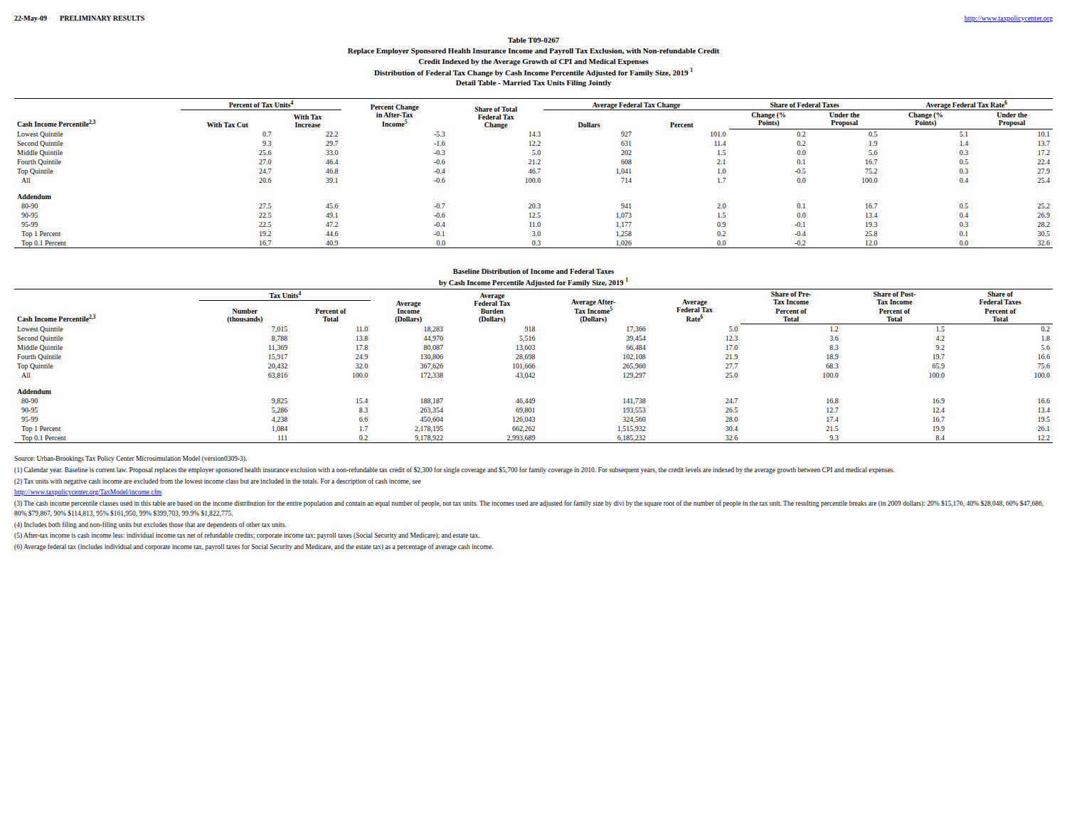22-May-09 PRELIMINARY RESULTS
http://www.taxpolicycenter.org
Table T09-0267
Replace Employer Sponsored Health Insurance Income and Payroll Tax Exclusion, with Non-refundable Credit
Credit Indexed by the Average Growth of CPI and Medical Expenses
Distribution of Federal Tax Change by Cash Income Percentile Adjusted for Family Size, 2019 1
Detail Table - Married Tax Units Filing Jointly
| Cash Income Percentile 2,3 | Percent of Tax Units 4 | Percent Change in After-Tax Income 5 | Share of Total Federal Tax Change | Average Federal Tax Change | Share of Federal Taxes | Average Federal Tax Rate 6 |
| --- | --- | --- | --- | --- | --- | --- |
| With Tax Cut | With Tax Increase | Dollars | Percent | Change (% Points) | Under the Proposal | Change (% Points) | Under the Proposal |
| Lowest Quintile | 0.7 | 22.2 | -5.3 | 14.3 | 927 | 101.0 | 0.2 | 0.5 | 5.1 | 10.1 |
| Second Quintile | 9.3 | 29.7 | -1.6 | 12.2 | 631 | 11.4 | 0.2 | 1.9 | 1.4 | 13.7 |
| Middle Quintile | 25.6 | 33.0 | -0.3 | 5.0 | 202 | 1.5 | 0.0 | 5.6 | 0.3 | 17.2 |
| Fourth Quintile | 27.0 | 46.4 | -0.6 | 21.2 | 608 | 2.1 | 0.1 | 16.7 | 0.5 | 22.4 |
| Top Quintile | 24.7 | 46.8 | -0.4 | 46.7 | 1,041 | 1.0 | -0.5 | 75.2 | 0.3 | 27.9 |
| All | 20.6 | 39.1 | -0.6 | 100.0 | 714 | 1.7 | 0.0 | 100.0 | 0.4 | 25.4 |
| Addendum | |
| 80-90 | 27.5 | 45.6 | -0.7 | 20.3 | 941 | 2.0 | 0.1 | 16.7 | 0.5 | 25.2 |
| 90-95 | 22.5 | 49.1 | -0.6 | 12.5 | 1,073 | 1.5 | 0.0 | 13.4 | 0.4 | 26.9 |
| 95-99 | 22.5 | 47.2 | -0.4 | 11.0 | 1,177 | 0.9 | -0.1 | 19.3 | 0.3 | 28.2 |
| Top 1 Percent | 19.2 | 44.6 | -0.1 | 3.0 | 1,258 | 0.2 | -0.4 | 25.8 | 0.1 | 30.5 |
| Top 0.1 Percent | 16.7 | 40.9 | 0.0 | 0.3 | 1,026 | 0.0 | -0.2 | 12.0 | 0.0 | 32.6 |
Baseline Distribution of Income and Federal Taxes
by Cash Income Percentile Adjusted for Family Size, 2019 1
| Cash Income Percentile 2,3 | Tax Units 4 | Average Income (Dollars) | Average Federal Tax Burden (Dollars) | Average After- Tax Income 5 (Dollars) | Average Federal Tax Rate 6 | Share of Pre- Tax Income | Share of Post- Tax Income | Share of Federal Taxes |
| --- | --- | --- | --- | --- | --- | --- | --- | --- |
| Number (thousands) | Percent of Total |
| Percent of Total | Percent of Total | Percent of Total |
| Lowest Quintile | 7,015 | 11.0 | 18,283 | 918 | 17,366 | 5.0 | 1.2 | 1.5 | 0.2 |
| Second Quintile | 8,788 | 13.8 | 44,970 | 5,516 | 39,454 | 12.3 | 3.6 | 4.2 | 1.8 |
| Middle Quintile | 11,369 | 17.8 | 80,087 | 13,603 | 66,484 | 17.0 | 8.3 | 9.2 | 5.6 |
| Fourth Quintile | 15,917 | 24.9 | 130,806 | 28,698 | 102,108 | 21.9 | 18.9 | 19.7 | 16.6 |
| Top Quintile | 20,432 | 32.0 | 367,626 | 101,666 | 265,960 | 27.7 | 68.3 | 65.9 | 75.6 |
| All | 63,816 | 100.0 | 172,338 | 43,042 | 129,297 | 25.0 | 100.0 | 100.0 | 100.0 |
| Addendum | |
| 80-90 | 9,825 | 15.4 | 188,187 | 46,449 | 141,738 | 24.7 | 16.8 | 16.9 | 16.6 |
| 90-95 | 5,286 | 8.3 | 263,354 | 69,801 | 193,553 | 26.5 | 12.7 | 12.4 | 13.4 |
| 95-99 | 4,238 | 6.6 | 450,604 | 126,043 | 324,560 | 28.0 | 17.4 | 16.7 | 19.5 |
| Top 1 Percent | 1,084 | 1.7 | 2,178,195 | 662,262 | 1,515,932 | 30.4 | 21.5 | 19.9 | 26.1 |
| Top 0.1 Percent | 111 | 0.2 | 9,178,922 | 2,993,689 | 6,185,232 | 32.6 | 9.3 | 8.4 | 12.2 |
Source: Urban-Brookings Tax Policy Center Microsimulation Model (version0309-3).
(1) Calendar year. Baseline is current law. Proposal replaces the employer sponsored health insurance exclusion with a non-refundable tax credit of $2,300 for single coverage and $5,700 for family coverage in 2010. For subsequent years, the credit levels are indexed by the average growth between CPI and medical expenses.
(2) Tax units with negative cash income are excluded from the lowest income class but are included in the totals. For a description of cash income, see
http://www.taxpolicycenter.org/TaxModel/income.cfm
(3) The cash income percentile classes used in this table are based on the income distribution for the entire population and contain an equal number of people, not tax units. The incomes used are adjusted for family size by divi by the square root of the number of people in the tax unit. The resulting percentile breaks are (in 2009 dollars): 20% $15,176, 40% $28,048, 60% $47,686, 80% $79,867, 90% $114,813, 95% $161,950, 99% $399,703, 99.9% $1,822,775.
(4) Includes both filing and non-filing units but excludes those that are dependents of other tax units.
(5) After-tax income is cash income less: individual income tax net of refundable credits; corporate income tax; payroll taxes (Social Security and Medicare); and estate tax.
(6) Average federal tax (includes individual and corporate income tax, payroll taxes for Social Security and Medicare, and the estate tax) as a percentage of average cash income.